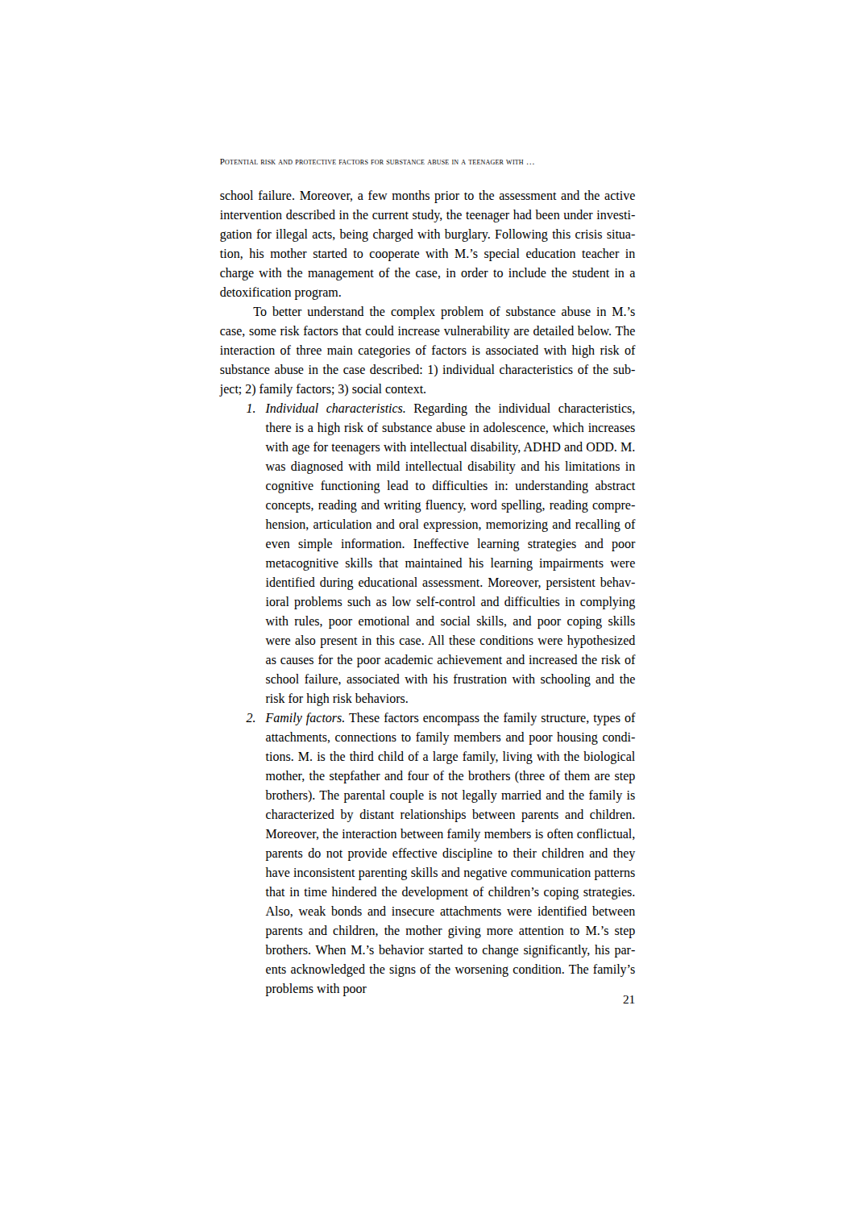Potential risk and protective factors for substance abuse in a teenager with …
school failure. Moreover, a few months prior to the assessment and the active intervention described in the current study, the teenager had been under investigation for illegal acts, being charged with burglary. Following this crisis situation, his mother started to cooperate with M.’s special education teacher in charge with the management of the case, in order to include the student in a detoxification program.
To better understand the complex problem of substance abuse in M.’s case, some risk factors that could increase vulnerability are detailed below. The interaction of three main categories of factors is associated with high risk of substance abuse in the case described: 1) individual characteristics of the subject; 2) family factors; 3) social context.
Individual characteristics. Regarding the individual characteristics, there is a high risk of substance abuse in adolescence, which increases with age for teenagers with intellectual disability, ADHD and ODD. M. was diagnosed with mild intellectual disability and his limitations in cognitive functioning lead to difficulties in: understanding abstract concepts, reading and writing fluency, word spelling, reading comprehension, articulation and oral expression, memorizing and recalling of even simple information. Ineffective learning strategies and poor metacognitive skills that maintained his learning impairments were identified during educational assessment. Moreover, persistent behavioral problems such as low self-control and difficulties in complying with rules, poor emotional and social skills, and poor coping skills were also present in this case. All these conditions were hypothesized as causes for the poor academic achievement and increased the risk of school failure, associated with his frustration with schooling and the risk for high risk behaviors.
Family factors. These factors encompass the family structure, types of attachments, connections to family members and poor housing conditions. M. is the third child of a large family, living with the biological mother, the stepfather and four of the brothers (three of them are step brothers). The parental couple is not legally married and the family is characterized by distant relationships between parents and children. Moreover, the interaction between family members is often conflictual, parents do not provide effective discipline to their children and they have inconsistent parenting skills and negative communication patterns that in time hindered the development of children’s coping strategies. Also, weak bonds and insecure attachments were identified between parents and children, the mother giving more attention to M.’s step brothers. When M.’s behavior started to change significantly, his parents acknowledged the signs of the worsening condition. The family’s problems with poor
21